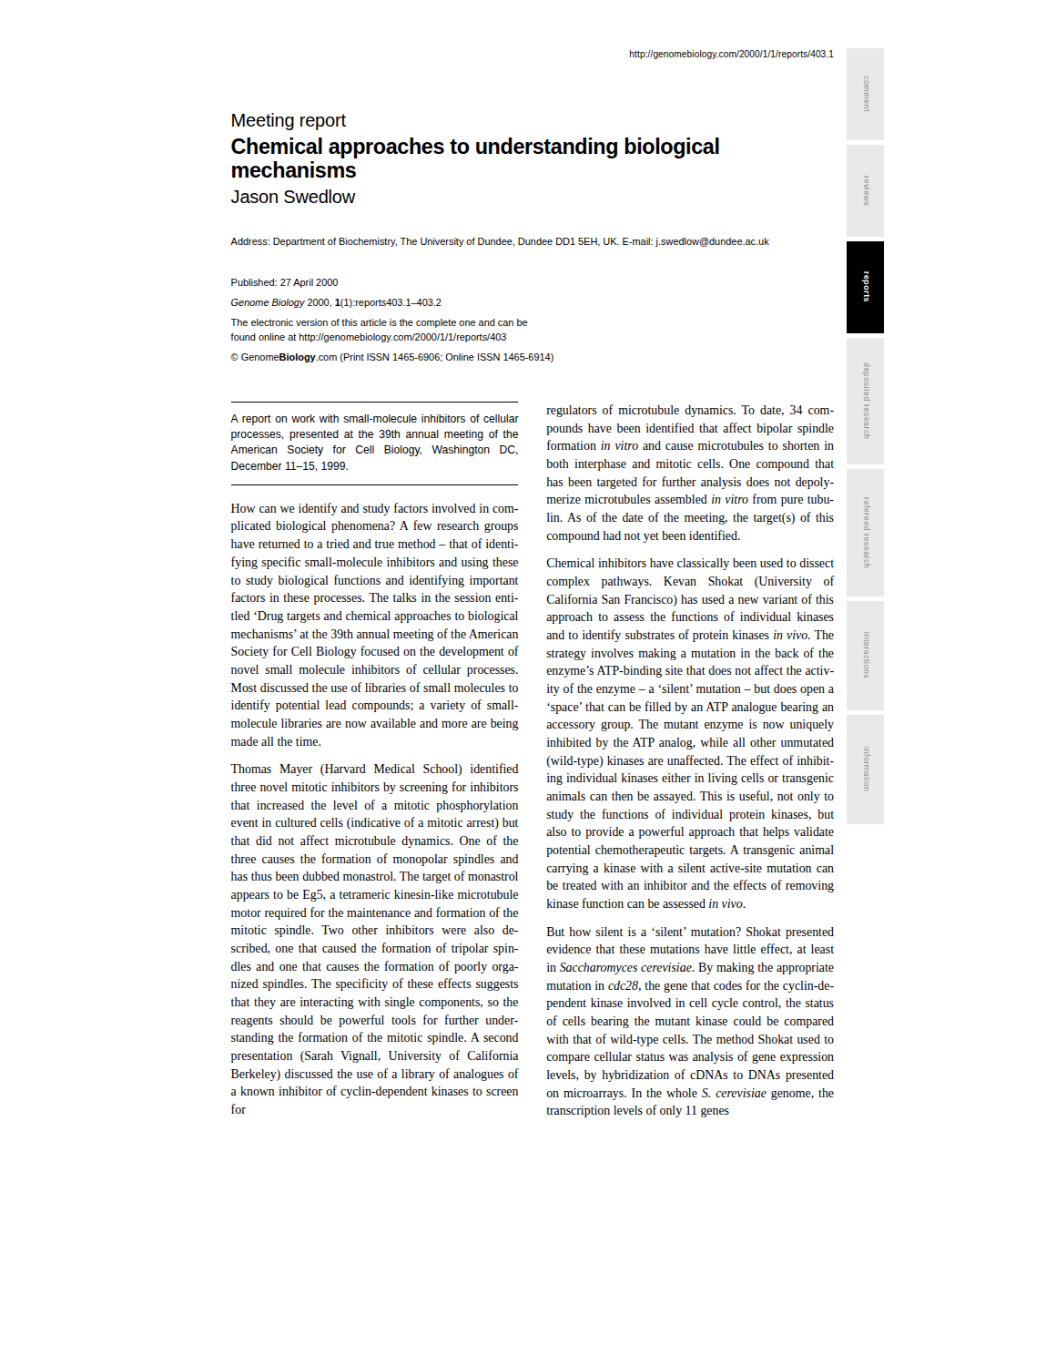http://genomebiology.com/2000/1/1/reports/403.1
Meeting report
Chemical approaches to understanding biological mechanisms
Jason Swedlow
Address: Department of Biochemistry, The University of Dundee, Dundee DD1 5EH, UK. E-mail: j.swedlow@dundee.ac.uk
Published: 27 April 2000
Genome Biology 2000, 1(1):reports403.1–403.2
The electronic version of this article is the complete one and can be
found online at http://genomebiology.com/2000/1/1/reports/403
© GenomeBiology.com (Print ISSN 1465-6906; Online ISSN 1465-6914)
A report on work with small-molecule inhibitors of cellular processes, presented at the 39th annual meeting of the American Society for Cell Biology, Washington DC, December 11–15, 1999.
How can we identify and study factors involved in complicated biological phenomena? A few research groups have returned to a tried and true method – that of identifying specific small-molecule inhibitors and using these to study biological functions and identifying important factors in these processes. The talks in the session entitled ‘Drug targets and chemical approaches to biological mechanisms’ at the 39th annual meeting of the American Society for Cell Biology focused on the development of novel small molecule inhibitors of cellular processes. Most discussed the use of libraries of small molecules to identify potential lead compounds; a variety of small-molecule libraries are now available and more are being made all the time.
Thomas Mayer (Harvard Medical School) identified three novel mitotic inhibitors by screening for inhibitors that increased the level of a mitotic phosphorylation event in cultured cells (indicative of a mitotic arrest) but that did not affect microtubule dynamics. One of the three causes the formation of monopolar spindles and has thus been dubbed monastrol. The target of monastrol appears to be Eg5, a tetrameric kinesin-like microtubule motor required for the maintenance and formation of the mitotic spindle. Two other inhibitors were also described, one that caused the formation of tripolar spindles and one that causes the formation of poorly organized spindles. The specificity of these effects suggests that they are interacting with single components, so the reagents should be powerful tools for further understanding the formation of the mitotic spindle. A second presentation (Sarah Vignall, University of California Berkeley) discussed the use of a library of analogues of a known inhibitor of cyclin-dependent kinases to screen for
regulators of microtubule dynamics. To date, 34 compounds have been identified that affect bipolar spindle formation in vitro and cause microtubules to shorten in both interphase and mitotic cells. One compound that has been targeted for further analysis does not depolymerize microtubules assembled in vitro from pure tubulin. As of the date of the meeting, the target(s) of this compound had not yet been identified.
Chemical inhibitors have classically been used to dissect complex pathways. Kevan Shokat (University of California San Francisco) has used a new variant of this approach to assess the functions of individual kinases and to identify substrates of protein kinases in vivo. The strategy involves making a mutation in the back of the enzyme’s ATP-binding site that does not affect the activity of the enzyme – a ‘silent’ mutation – but does open a ‘space’ that can be filled by an ATP analogue bearing an accessory group. The mutant enzyme is now uniquely inhibited by the ATP analog, while all other unmutated (wild-type) kinases are unaffected. The effect of inhibiting individual kinases either in living cells or transgenic animals can then be assayed. This is useful, not only to study the functions of individual protein kinases, but also to provide a powerful approach that helps validate potential chemotherapeutic targets. A transgenic animal carrying a kinase with a silent active-site mutation can be treated with an inhibitor and the effects of removing kinase function can be assessed in vivo.
But how silent is a ‘silent’ mutation? Shokat presented evidence that these mutations have little effect, at least in Saccharomyces cerevisiae. By making the appropriate mutation in cdc28, the gene that codes for the cyclin-dependent kinase involved in cell cycle control, the status of cells bearing the mutant kinase could be compared with that of wild-type cells. The method Shokat used to compare cellular status was analysis of gene expression levels, by hybridization of cDNAs to DNAs presented on microarrays. In the whole S. cerevisiae genome, the transcription levels of only 11 genes
comment
reviews
reports
deposited research
refereed research
interactions
information